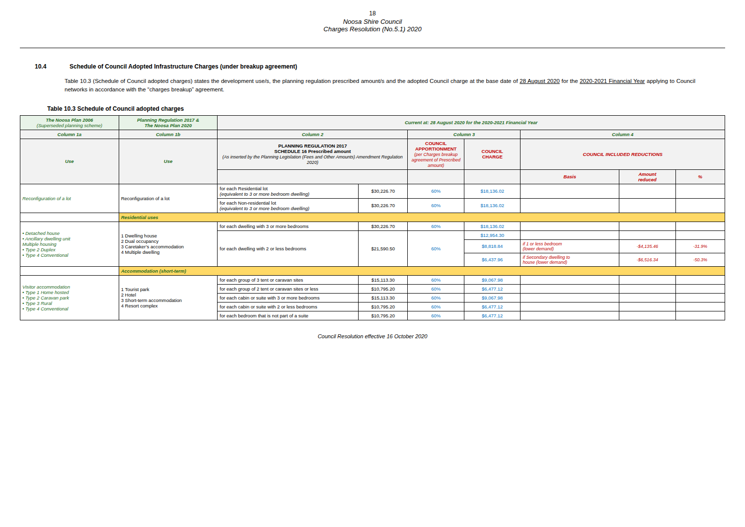18
Noosa Shire Council
Charges Resolution (No.5.1) 2020
10.4 Schedule of Council Adopted Infrastructure Charges (under breakup agreement)
Table 10.3 (Schedule of Council adopted charges) states the development use/s, the planning regulation prescribed amount/s and the adopted Council charge at the base date of 28 August 2020 for the 2020-2021 Financial Year applying to Council networks in accordance with the “charges breakup” agreement.
Table 10.3 Schedule of Council adopted charges
| The Noosa Plan 2006 (Superseded planning scheme) | Planning Regulation 2017 & The Noosa Plan 2020 | Current at: 28 August 2020 for the 2020-2021 Financial Year |
| --- | --- | --- |
| Column 1a | Column 1b | Column 2 | Column 3 | Column 4 |
| Use | Use | PLANNING REGULATION 2017 SCHEDULE 16 Prescribed amount (As inserted by the Planning Legislation (Fees and Other Amounts) Amendment Regulation 2020) | COUNCIL APPORTIONMENT (per Charges breakup agreement of Prescribed amount) | COUNCIL CHARGE | COUNCIL INCLUDED REDUCTIONS |
| | | | Basis | Amount reduced | % |
| Reconfiguration of a lot | Reconfiguration of a lot | for each Residential lot (equivalent to 3 or more bedroom dwelling) | $30,226.70 | 60% | $18,136.02 | | | |
| for each Non-residential lot (equivalent to 3 or more bedroom dwelling) | $30,226.70 | 60% | $18,136.02 | | | |
| | Residential uses |
| • Detached house • Ancillary dwelling unit Multiple housing • Type 2 Duplex • Type 4 Conventional | 1 Dwelling house 2 Dual occupancy 3 Caretaker’s accommodation 4 Multiple dwelling | for each dwelling with 3 or more bedrooms | $30,226.70 | 60% | $18,136.02 | | | |
| for each dwelling with 2 or less bedrooms | $21,590.50 | 60% | $12,954.30 | | | |
| $8,818.84 | if 1 or less bedroom (lower demand) | -$4,135.46 | -31.9% |
| $6,437.96 | if Secondary dwelling to house (lower demand) | -$6,516.34 | -50.3% |
| | Accommodation (short-term) |
| Visitor accommodation • Type 1 Home hosted • Type 2 Caravan park • Type 3 Rural • Type 4 Conventional | 1 Tourist park 2 Hotel 3 Short-term accommodation 4 Resort complex | for each group of 3 tent or caravan sites | $15,113.30 | 60% | $9,067.98 | | | |
| for each group of 2 tent or caravan sites or less | $10,795.20 | 60% | $6,477.12 | | | |
| for each cabin or suite with 3 or more bedrooms | $15,113.30 | 60% | $9,067.98 | | | |
| for each cabin or suite with 2 or less bedrooms | $10,795.20 | 60% | $6,477.12 | | | |
| for each bedroom that is not part of a suite | $10,795.20 | 60% | $6,477.12 | | | |
Council Resolution effective 16 October 2020